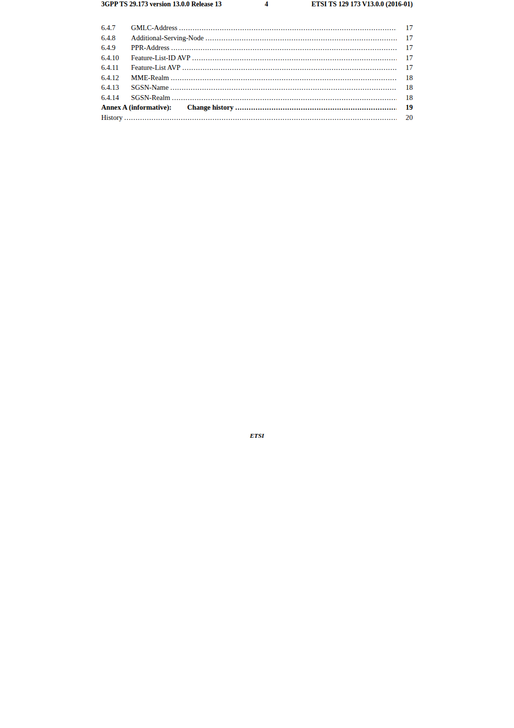3GPP TS 29.173 version 13.0.0 Release 13
4
ETSI TS 129 173 V13.0.0 (2016-01)
6.4.7 GMLC-Address 17
6.4.8 Additional-Serving-Node 17
6.4.9 PPR-Address 17
6.4.10 Feature-List-ID AVP 17
6.4.11 Feature-List AVP 17
6.4.12 MME-Realm 18
6.4.13 SGSN-Name 18
6.4.14 SGSN-Realm 18
Annex A (informative): Change history 19
History 20
ETSI